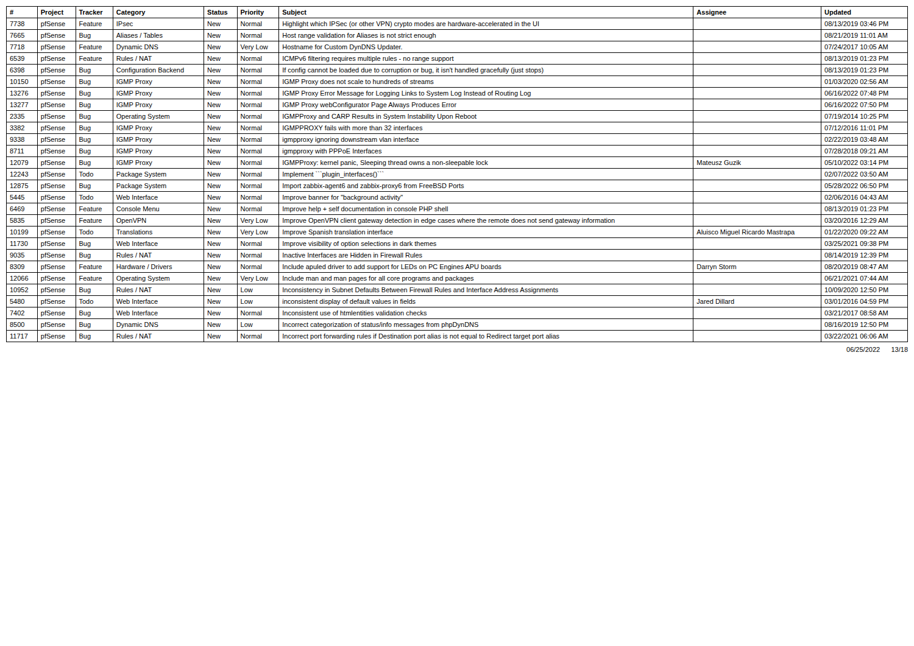| # | Project | Tracker | Category | Status | Priority | Subject | Assignee | Updated |
| --- | --- | --- | --- | --- | --- | --- | --- | --- |
| 7738 | pfSense | Feature | IPsec | New | Normal | Highlight which IPSec (or other VPN) crypto modes are hardware-accelerated in the UI | | 08/13/2019 03:46 PM |
| 7665 | pfSense | Bug | Aliases / Tables | New | Normal | Host range validation for Aliases is not strict enough | | 08/21/2019 11:01 AM |
| 7718 | pfSense | Feature | Dynamic DNS | New | Very Low | Hostname for Custom DynDNS Updater. | | 07/24/2017 10:05 AM |
| 6539 | pfSense | Feature | Rules / NAT | New | Normal | ICMPv6 filtering requires multiple rules - no range support | | 08/13/2019 01:23 PM |
| 6398 | pfSense | Bug | Configuration Backend | New | Normal | If config cannot be loaded due to corruption or bug, it isn't handled gracefully (just stops) | | 08/13/2019 01:23 PM |
| 10150 | pfSense | Bug | IGMP Proxy | New | Normal | IGMP Proxy does not scale to hundreds of streams | | 01/03/2020 02:56 AM |
| 13276 | pfSense | Bug | IGMP Proxy | New | Normal | IGMP Proxy Error Message for Logging Links to System Log Instead of Routing Log | | 06/16/2022 07:48 PM |
| 13277 | pfSense | Bug | IGMP Proxy | New | Normal | IGMP Proxy webConfigurator Page Always Produces Error | | 06/16/2022 07:50 PM |
| 2335 | pfSense | Bug | Operating System | New | Normal | IGMPProxy and CARP Results in System Instability Upon Reboot | | 07/19/2014 10:25 PM |
| 3382 | pfSense | Bug | IGMP Proxy | New | Normal | IGMPPROXY fails with more than 32 interfaces | | 07/12/2016 11:01 PM |
| 9338 | pfSense | Bug | IGMP Proxy | New | Normal | igmpproxy ignoring downstream vlan interface | | 02/22/2019 03:48 AM |
| 8711 | pfSense | Bug | IGMP Proxy | New | Normal | igmpproxy with PPPoE Interfaces | | 07/28/2018 09:21 AM |
| 12079 | pfSense | Bug | IGMP Proxy | New | Normal | IGMPProxy: kernel panic, Sleeping thread owns a non-sleepable lock | Mateusz Guzik | 05/10/2022 03:14 PM |
| 12243 | pfSense | Todo | Package System | New | Normal | Implement ```plugin_interfaces()``` | | 02/07/2022 03:50 AM |
| 12875 | pfSense | Bug | Package System | New | Normal | Import zabbix-agent6 and zabbix-proxy6 from FreeBSD Ports | | 05/28/2022 06:50 PM |
| 5445 | pfSense | Todo | Web Interface | New | Normal | Improve banner for "background activity" | | 02/06/2016 04:43 AM |
| 6469 | pfSense | Feature | Console Menu | New | Normal | Improve help + self documentation in console PHP shell | | 08/13/2019 01:23 PM |
| 5835 | pfSense | Feature | OpenVPN | New | Very Low | Improve OpenVPN client gateway detection in edge cases where the remote does not send gateway information | | 03/20/2016 12:29 AM |
| 10199 | pfSense | Todo | Translations | New | Very Low | Improve Spanish translation interface | Aluisco Miguel Ricardo Mastrapa | 01/22/2020 09:22 AM |
| 11730 | pfSense | Bug | Web Interface | New | Normal | Improve visibility of option selections in dark themes | | 03/25/2021 09:38 PM |
| 9035 | pfSense | Bug | Rules / NAT | New | Normal | Inactive Interfaces are Hidden in Firewall Rules | | 08/14/2019 12:39 PM |
| 8309 | pfSense | Feature | Hardware / Drivers | New | Normal | Include apuled driver to add support for LEDs on PC Engines APU boards | Darryn Storm | 08/20/2019 08:47 AM |
| 12066 | pfSense | Feature | Operating System | New | Very Low | Include man and man pages for all core programs and packages | | 06/21/2021 07:44 AM |
| 10952 | pfSense | Bug | Rules / NAT | New | Low | Inconsistency in Subnet Defaults Between Firewall Rules and Interface Address Assignments | | 10/09/2020 12:50 PM |
| 5480 | pfSense | Todo | Web Interface | New | Low | inconsistent display of default values in fields | Jared Dillard | 03/01/2016 04:59 PM |
| 7402 | pfSense | Bug | Web Interface | New | Normal | Inconsistent use of htmlentities validation checks | | 03/21/2017 08:58 AM |
| 8500 | pfSense | Bug | Dynamic DNS | New | Low | Incorrect categorization of status/info messages from phpDynDNS | | 08/16/2019 12:50 PM |
| 11717 | pfSense | Bug | Rules / NAT | New | Normal | Incorrect port forwarding rules if Destination port alias is not equal to Redirect target port alias | | 03/22/2021 06:06 AM |
06/25/2022 13/18